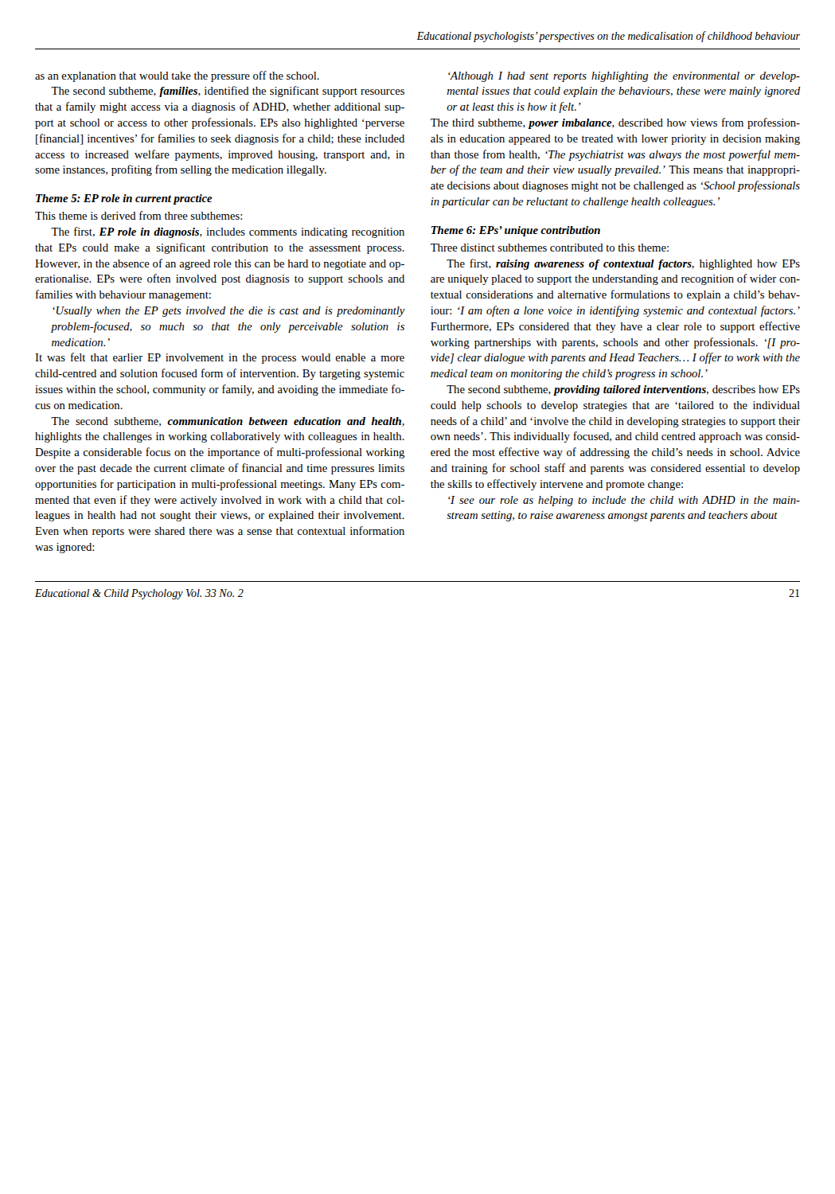Educational psychologists’ perspectives on the medicalisation of childhood behaviour
as an explanation that would take the pressure off the school.
The second subtheme, families, identified the significant support resources that a family might access via a diagnosis of ADHD, whether additional support at school or access to other professionals. EPs also highlighted ‘perverse [financial] incentives’ for families to seek diagnosis for a child; these included access to increased welfare payments, improved housing, transport and, in some instances, profiting from selling the medication illegally.
Theme 5: EP role in current practice
This theme is derived from three subthemes:
The first, EP role in diagnosis, includes comments indicating recognition that EPs could make a significant contribution to the assessment process. However, in the absence of an agreed role this can be hard to negotiate and operationalise. EPs were often involved post diagnosis to support schools and families with behaviour management:
‘Usually when the EP gets involved the die is cast and is predominantly problem-focused, so much so that the only perceivable solution is medication.’
It was felt that earlier EP involvement in the process would enable a more child-centred and solution focused form of intervention. By targeting systemic issues within the school, community or family, and avoiding the immediate focus on medication.
The second subtheme, communication between education and health, highlights the challenges in working collaboratively with colleagues in health. Despite a considerable focus on the importance of multi-professional working over the past decade the current climate of financial and time pressures limits opportunities for participation in multi-professional meetings. Many EPs commented that even if they were actively involved in work with a child that colleagues in health had not sought their views, or explained their involvement. Even when reports were shared there was a sense that contextual information was ignored:
‘Although I had sent reports highlighting the environmental or developmental issues that could explain the behaviours, these were mainly ignored or at least this is how it felt.’
The third subtheme, power imbalance, described how views from professionals in education appeared to be treated with lower priority in decision making than those from health, ‘The psychiatrist was always the most powerful member of the team and their view usually prevailed.’ This means that inappropriate decisions about diagnoses might not be challenged as ‘School professionals in particular can be reluctant to challenge health colleagues.’
Theme 6: EPs’ unique contribution
Three distinct subthemes contributed to this theme:
The first, raising awareness of contextual factors, highlighted how EPs are uniquely placed to support the understanding and recognition of wider contextual considerations and alternative formulations to explain a child’s behaviour: ‘I am often a lone voice in identifying systemic and contextual factors.’ Furthermore, EPs considered that they have a clear role to support effective working partnerships with parents, schools and other professionals. ‘[I provide] clear dialogue with parents and Head Teachers… I offer to work with the medical team on monitoring the child’s progress in school.’
The second subtheme, providing tailored interventions, describes how EPs could help schools to develop strategies that are ‘tailored to the individual needs of a child’ and ‘involve the child in developing strategies to support their own needs’. This individually focused, and child centred approach was considered the most effective way of addressing the child’s needs in school. Advice and training for school staff and parents was considered essential to develop the skills to effectively intervene and promote change:
‘I see our role as helping to include the child with ADHD in the mainstream setting, to raise awareness amongst parents and teachers about
Educational & Child Psychology Vol. 33 No. 2 21